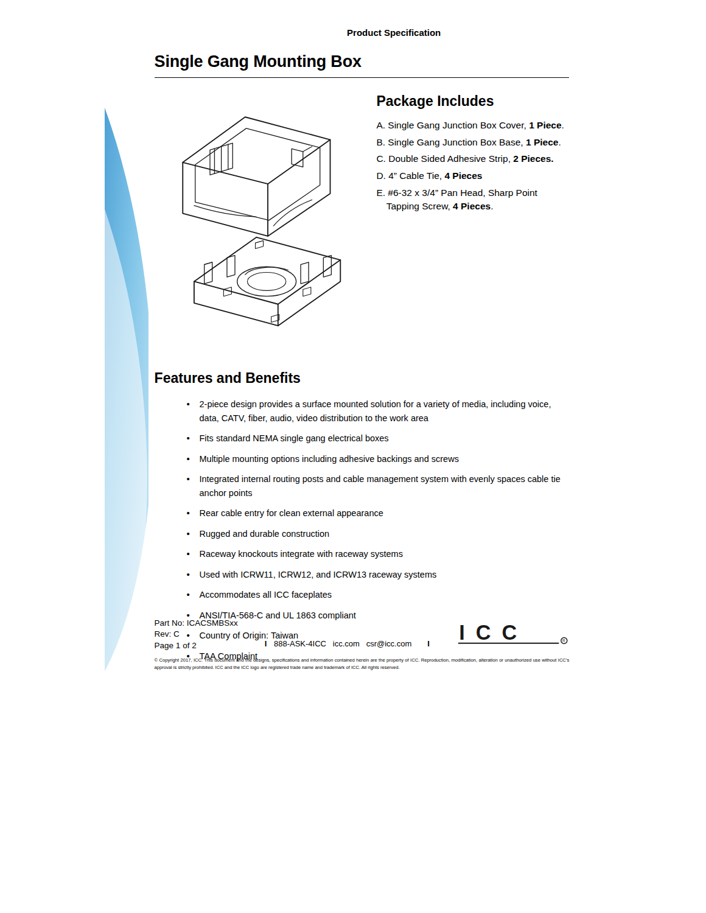Product Specification
Single Gang Mounting Box
Package Includes
A. Single Gang Junction Box Cover, 1 Piece.
B. Single Gang Junction Box Base, 1 Piece.
C. Double Sided Adhesive Strip, 2 Pieces.
D. 4” Cable Tie, 4 Pieces
E. #6-32 x 3/4” Pan Head, Sharp Point Tapping Screw, 4 Pieces.
Features and Benefits
2-piece design provides a surface mounted solution for a variety of media, including voice, data, CATV, fiber, audio, video distribution to the work area
Fits standard NEMA single gang electrical boxes
Multiple mounting options including adhesive backings and screws
Integrated internal routing posts and cable management system with evenly spaces cable tie anchor points
Rear cable entry for clean external appearance
Rugged and durable construction
Raceway knockouts integrate with raceway systems
Used with ICRW11, ICRW12, and ICRW13 raceway systems
Accommodates all ICC faceplates
ANSI/TIA-568-C and UL 1863 compliant
Country of Origin: Taiwan
TAA Complaint
Part No: ICACSMBSxx
Rev: C
Page 1 of 2
I888-ASK-4ICC icc.com csr@icc.com I
I C C R
© Copyright 2017, ICC. This document and the designs, specifications and information contained herein are the property of ICC. Reproduction, modification, alteration or unauthorized use without ICC’s approval is strictly prohibited. ICC and the ICC logo are registered trade name and trademark of ICC. All rights reserved.